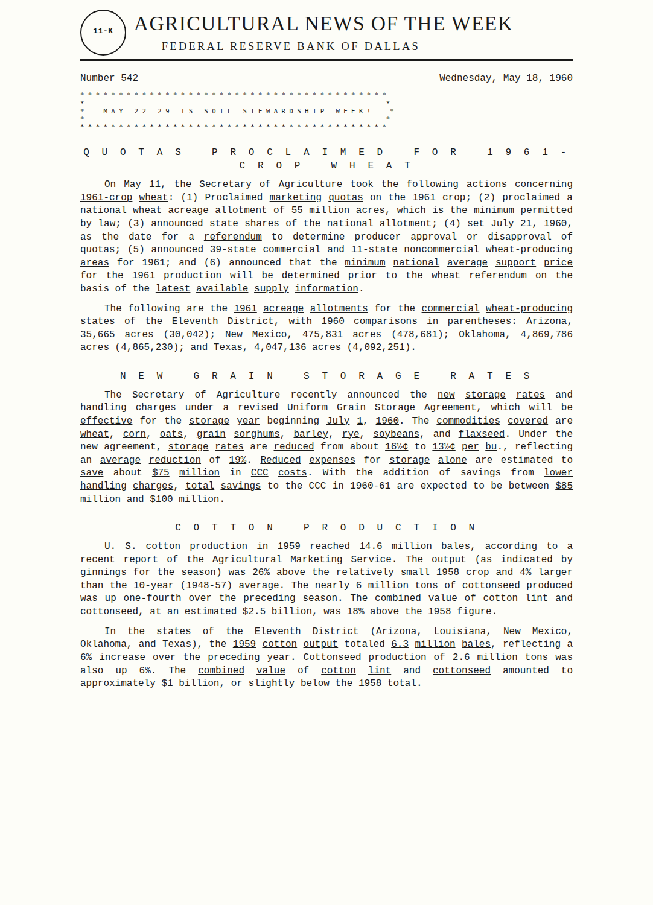11-K
AGRICULTURAL NEWS OF THE WEEK
FEDERAL RESERVE BANK OF DALLAS
Number 542 Wednesday, May 18, 1960
* * * * * * * * * * * * * * * * * * * * * * * * * * * * * * * * * * * * * * * *
*                                                                              *
*     M A Y   2 2 - 2 9   I S   S O I L   S T E W A R D S H I P   W E E K !     *
*                                                                              *
* * * * * * * * * * * * * * * * * * * * * * * * * * * * * * * * * * * * * * * *
Q U O T A S P R O C L A I M E D F O R 1 9 6 1 - C R O P W H E A T
On May 11, the Secretary of Agriculture took the following actions concerning 1961-crop wheat: (1) Proclaimed marketing quotas on the 1961 crop; (2) proclaimed a national wheat acreage allotment of 55 million acres, which is the minimum permitted by law; (3) announced state shares of the national allotment; (4) set July 21, 1960, as the date for a referendum to determine producer approval or disapproval of quotas; (5) announced 39-state commercial and 11-state noncommercial wheat-producing areas for 1961; and (6) announced that the minimum national average support price for the 1961 production will be determined prior to the wheat referendum on the basis of the latest available supply information.
The following are the 1961 acreage allotments for the commercial wheat-producing states of the Eleventh District, with 1960 comparisons in parentheses: Arizona, 35,665 acres (30,042); New Mexico, 475,831 acres (478,681); Oklahoma, 4,869,786 acres (4,865,230); and Texas, 4,047,136 acres (4,092,251).
N E W G R A I N S T O R A G E R A T E S
The Secretary of Agriculture recently announced the new storage rates and handling charges under a revised Uniform Grain Storage Agreement, which will be effective for the storage year beginning July 1, 1960. The commodities covered are wheat, corn, oats, grain sorghums, barley, rye, soybeans, and flaxseed. Under the new agreement, storage rates are reduced from about 16½¢ to 13½¢ per bu., reflecting an average reduction of 19%. Reduced expenses for storage alone are estimated to save about $75 million in CCC costs. With the addition of savings from lower handling charges, total savings to the CCC in 1960-61 are expected to be between $85 million and $100 million.
C O T T O N P R O D U C T I O N
U. S. cotton production in 1959 reached 14.6 million bales, according to a recent report of the Agricultural Marketing Service. The output (as indicated by ginnings for the season) was 26% above the relatively small 1958 crop and 4% larger than the 10-year (1948-57) average. The nearly 6 million tons of cottonseed produced was up one-fourth over the preceding season. The combined value of cotton lint and cottonseed, at an estimated $2.5 billion, was 18% above the 1958 figure.
In the states of the Eleventh District (Arizona, Louisiana, New Mexico, Oklahoma, and Texas), the 1959 cotton output totaled 6.3 million bales, reflecting a 6% increase over the preceding year. Cottonseed production of 2.6 million tons was also up 6%. The combined value of cotton lint and cottonseed amounted to approximately $1 billion, or slightly below the 1958 total.